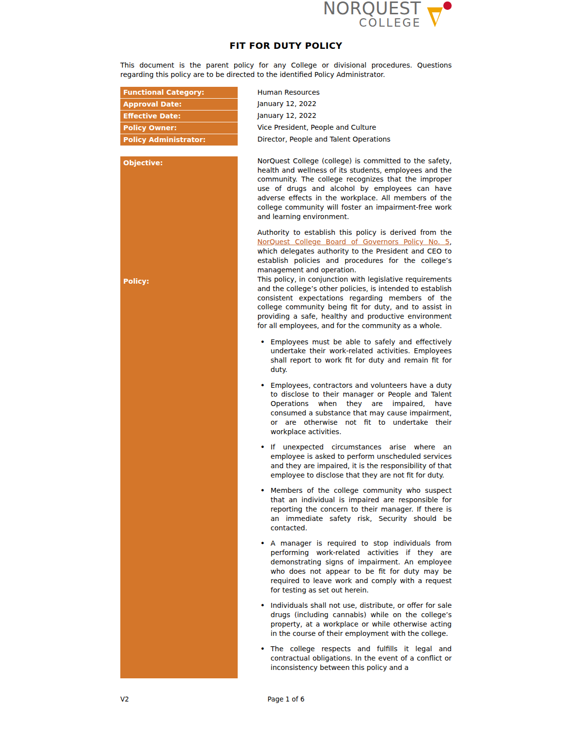NORQUEST
COLLEGE
FIT FOR DUTY POLICY
This document is the parent policy for any College or divisional procedures. Questions regarding this policy are to be directed to the identified Policy Administrator.
| Functional Category: | Human Resources |
| Approval Date: | January 12, 2022 |
| Effective Date: | January 12, 2022 |
| Policy Owner: | Vice President, People and Culture |
| Policy Administrator: | Director, People and Talent Operations |
| Objective: | NorQuest College (college) is committed to the safety, health and wellness of its students, employees and the community. The college recognizes that the improper use of drugs and alcohol by employees can have adverse effects in the workplace. All members of the college community will foster an impairment-free work and learning environment. Authority to establish this policy is derived from the NorQuest College Board of Governors Policy No. 5 , which delegates authority to the President and CEO to establish policies and procedures for the college’s management and operation. |
| Policy: | This policy, in conjunction with legislative requirements and the college’s other policies, is intended to establish consistent expectations regarding members of the college community being fit for duty, and to assist in providing a safe, healthy and productive environment for all employees, and for the community as a whole. Employees must be able to safely and effectively undertake their work-related activities. Employees shall report to work fit for duty and remain fit for duty. Employees, contractors and volunteers have a duty to disclose to their manager or People and Talent Operations when they are impaired, have consumed a substance that may cause impairment, or are otherwise not fit to undertake their workplace activities. If unexpected circumstances arise where an employee is asked to perform unscheduled services and they are impaired, it is the responsibility of that employee to disclose that they are not fit for duty. Members of the college community who suspect that an individual is impaired are responsible for reporting the concern to their manager. If there is an immediate safety risk, Security should be contacted. A manager is required to stop individuals from performing work-related activities if they are demonstrating signs of impairment. An employee who does not appear to be fit for duty may be required to leave work and comply with a request for testing as set out herein. Individuals shall not use, distribute, or offer for sale drugs (including cannabis) while on the college’s property, at a workplace or while otherwise acting in the course of their employment with the college. The college respects and fulfills it legal and contractual obligations. In the event of a conflict or inconsistency between this policy and a |
V2
Page 1 of 6